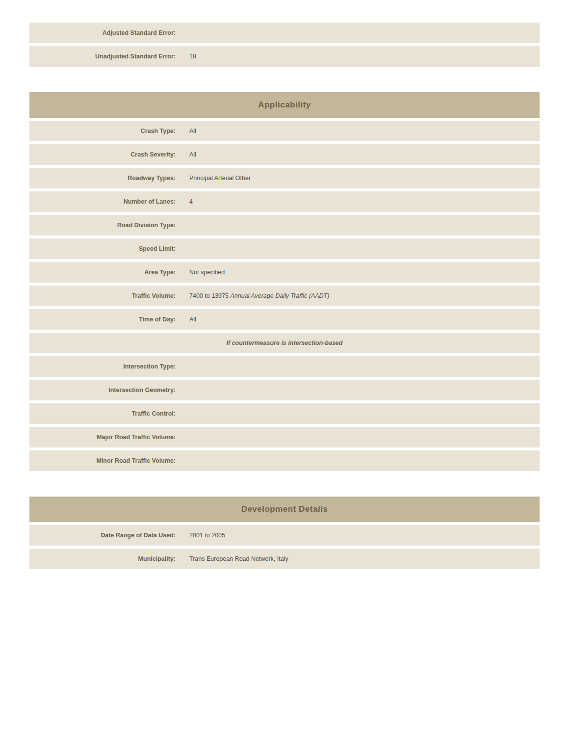| Adjusted Standard Error: | |
| Unadjusted Standard Error: | 18 |
| Applicability |
| --- |
| Crash Type: | All |
| Crash Severity: | All |
| Roadway Types: | Principal Arterial Other |
| Number of Lanes: | 4 |
| Road Division Type: | |
| Speed Limit: | |
| Area Type: | Not specified |
| Traffic Volume: | 7400 to 13975 Annual Average Daily Traffic (AADT) |
| Time of Day: | All |
| If countermeasure is intersection-based |
| Intersection Type: | |
| Intersection Geometry: | |
| Traffic Control: | |
| Major Road Traffic Volume: | |
| Minor Road Traffic Volume: | |
| Development Details |
| --- |
| Date Range of Data Used: | 2001 to 2005 |
| Municipality: | Trans European Road Network, Italy |